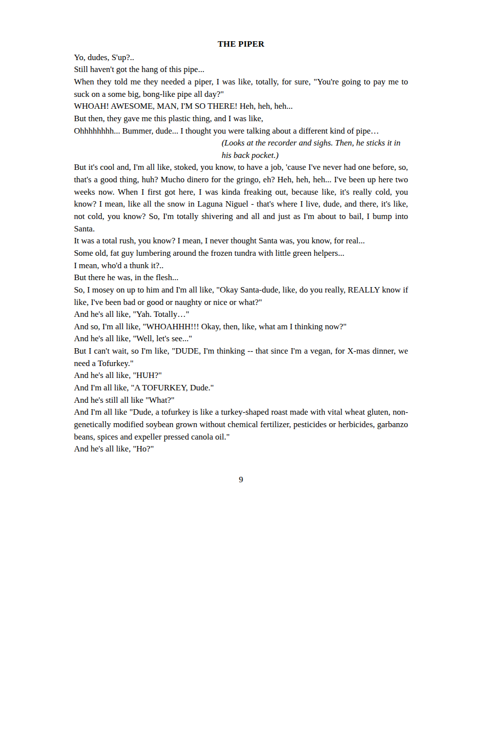THE PIPER
Yo, dudes, S'up?..
Still haven't got the hang of this pipe...
When they told me they needed a piper, I was like, totally, for sure, "You're going to pay me to suck on a some big, bong-like pipe all day?"
WHOAH! AWESOME, MAN, I'M SO THERE! Heh, heh, heh...
But then, they gave me this plastic thing, and I was like,
Ohhhhhhhh... Bummer, dude... I thought you were talking about a different kind of pipe…
(Looks at the recorder and sighs. Then, he sticks it in his back pocket.)
But it's cool and, I'm all like, stoked, you know, to have a job, 'cause I've never had one before, so, that's a good thing, huh? Mucho dinero for the gringo, eh? Heh, heh, heh... I've been up here two weeks now. When I first got here, I was kinda freaking out, because like, it's really cold, you know? I mean, like all the snow in Laguna Niguel - that's where I live, dude, and there, it's like, not cold, you know? So, I'm totally shivering and all and just as I'm about to bail, I bump into Santa.
It was a total rush, you know? I mean, I never thought Santa was, you know, for real...
Some old, fat guy lumbering around the frozen tundra with little green helpers...
I mean, who'd a thunk it?..
But there he was, in the flesh...
So, I mosey on up to him and I'm all like, "Okay Santa-dude, like, do you really, REALLY know if like, I've been bad or good or naughty or nice or what?"
And he's all like, "Yah. Totally…"
And so, I'm all like, "WHOAHHH!!! Okay, then, like, what am I thinking now?"
And he's all like, "Well, let's see..."
But I can't wait, so I'm like, "DUDE, I'm thinking -- that since I'm a vegan, for X-mas dinner, we need a Tofurkey."
And he's all like, "HUH?"
And I'm all like, "A TOFURKEY, Dude."
And he's still all like "What?"
And I'm all like "Dude, a tofurkey is like a turkey-shaped roast made with vital wheat gluten, non-genetically modified soybean grown without chemical fertilizer, pesticides or herbicides, garbanzo beans, spices and expeller pressed canola oil."
And he's all like, "Ho?"
9